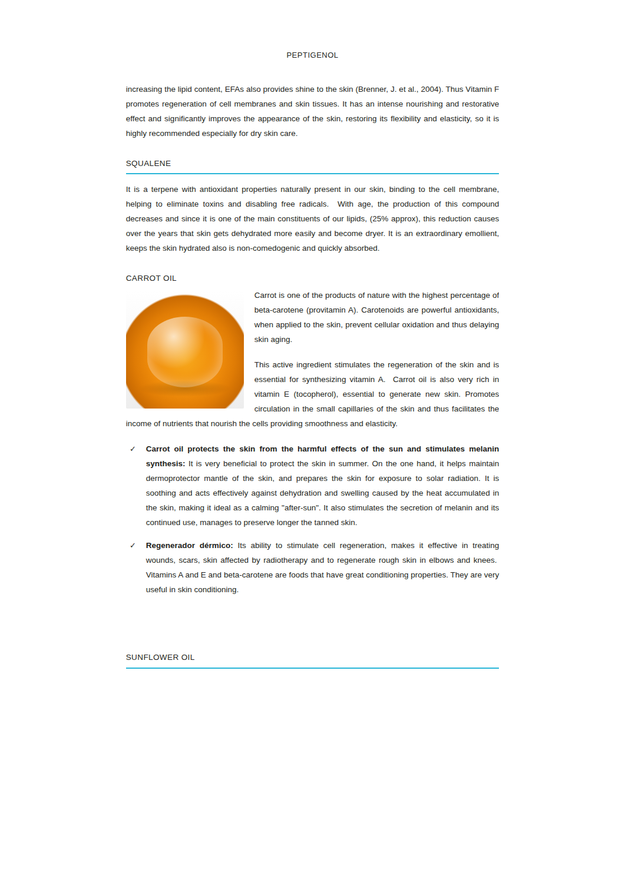PEPTIGENOL
increasing the lipid content, EFAs also provides shine to the skin (Brenner, J. et al., 2004). Thus Vitamin F promotes regeneration of cell membranes and skin tissues. It has an intense nourishing and restorative effect and significantly improves the appearance of the skin, restoring its flexibility and elasticity, so it is highly recommended especially for dry skin care.
SQUALENE
It is a terpene with antioxidant properties naturally present in our skin, binding to the cell membrane, helping to eliminate toxins and disabling free radicals. With age, the production of this compound decreases and since it is one of the main constituents of our lipids, (25% approx), this reduction causes over the years that skin gets dehydrated more easily and become dryer. It is an extraordinary emollient, keeps the skin hydrated also is non-comedogenic and quickly absorbed.
CARROT OIL
Carrot is one of the products of nature with the highest percentage of beta-carotene (provitamin A). Carotenoids are powerful antioxidants, when applied to the skin, prevent cellular oxidation and thus delaying skin aging.
This active ingredient stimulates the regeneration of the skin and is essential for synthesizing vitamin A. Carrot oil is also very rich in vitamin E (tocopherol), essential to generate new skin. Promotes circulation in the small capillaries of the skin and thus facilitates the income of nutrients that nourish the cells providing smoothness and elasticity.
Carrot oil protects the skin from the harmful effects of the sun and stimulates melanin synthesis: It is very beneficial to protect the skin in summer. On the one hand, it helps maintain dermoprotector mantle of the skin, and prepares the skin for exposure to solar radiation. It is soothing and acts effectively against dehydration and swelling caused by the heat accumulated in the skin, making it ideal as a calming "after-sun". It also stimulates the secretion of melanin and its continued use, manages to preserve longer the tanned skin.
Regenerador dérmico: Its ability to stimulate cell regeneration, makes it effective in treating wounds, scars, skin affected by radiotherapy and to regenerate rough skin in elbows and knees. Vitamins A and E and beta-carotene are foods that have great conditioning properties. They are very useful in skin conditioning.
SUNFLOWER OIL